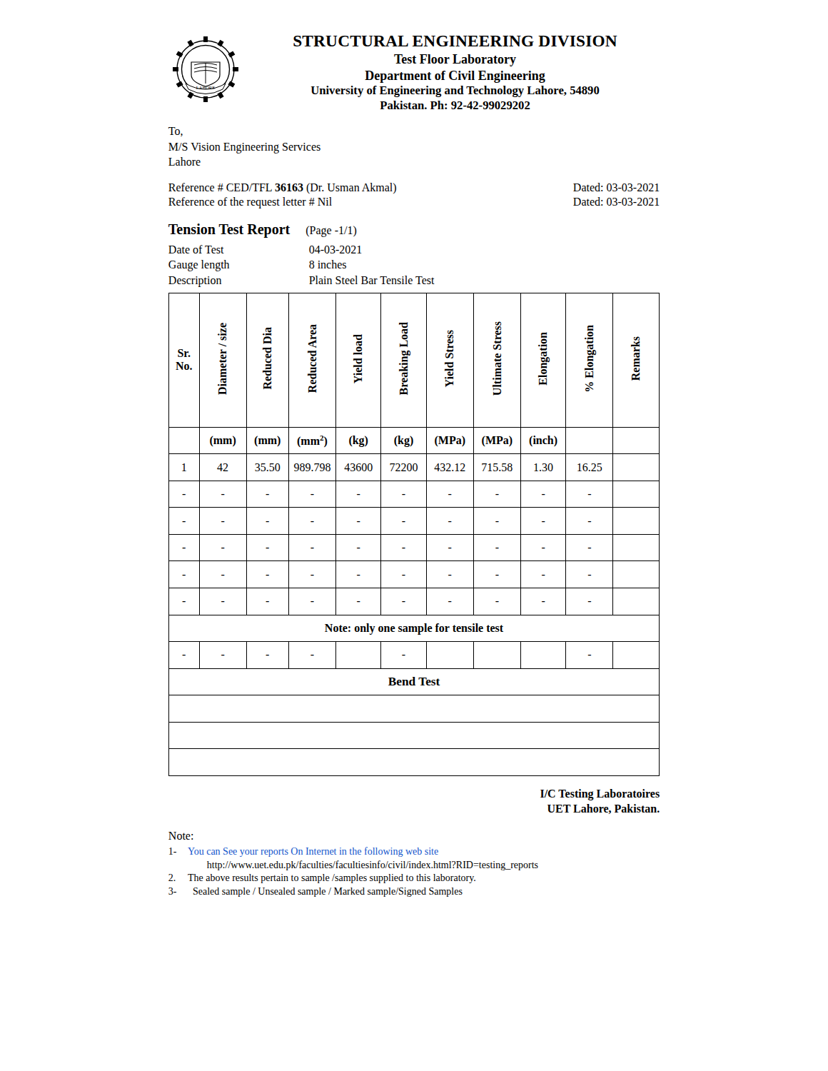LAHORE
STRUCTURAL ENGINEERING DIVISION
Test Floor Laboratory
Department of Civil Engineering
University of Engineering and Technology Lahore, 54890
Pakistan. Ph: 92-42-99029202
To,
M/S Vision Engineering Services
Lahore
Reference # CED/TFL 36163 (Dr. Usman Akmal)
Dated: 03-03-2021
Reference of the request letter # Nil
Dated: 03-03-2021
Tension Test Report
(Page -1/1)
Date of Test
04-03-2021
Gauge length
8 inches
Description
Plain Steel Bar Tensile Test
| Sr. No. | Diameter / size | Reduced Dia | Reduced Area | Yield load | Breaking Load | Yield Stress | Ultimate Stress | Elongation | % Elongation | Remarks |
| --- | --- | --- | --- | --- | --- | --- | --- | --- | --- | --- |
| | (mm) | (mm) | (mm 2 ) | (kg) | (kg) | (MPa) | (MPa) | (inch) | | |
| 1 | 42 | 35.50 | 989.798 | 43600 | 72200 | 432.12 | 715.58 | 1.30 | 16.25 | |
| - | - | - | - | - | - | - | - | - | - | |
| - | - | - | - | - | - | - | - | - | - | |
| - | - | - | - | - | - | - | - | - | - | |
| - | - | - | - | - | - | - | - | - | - | |
| - | - | - | - | - | - | - | - | - | - | |
| Note: only one sample for tensile test |
| - | - | - | - | | - | | | | - | |
| Bend Test |
I/C Testing Laboratoires
UET Lahore, Pakistan.
Note:
1-You can See your reports On Internet in the following web site
http://www.uet.edu.pk/faculties/facultiesinfo/civil/index.html?RID=testing_reports
2. The above results pertain to sample /samples supplied to this laboratory.
3- Sealed sample / Unsealed sample / Marked sample/Signed Samples